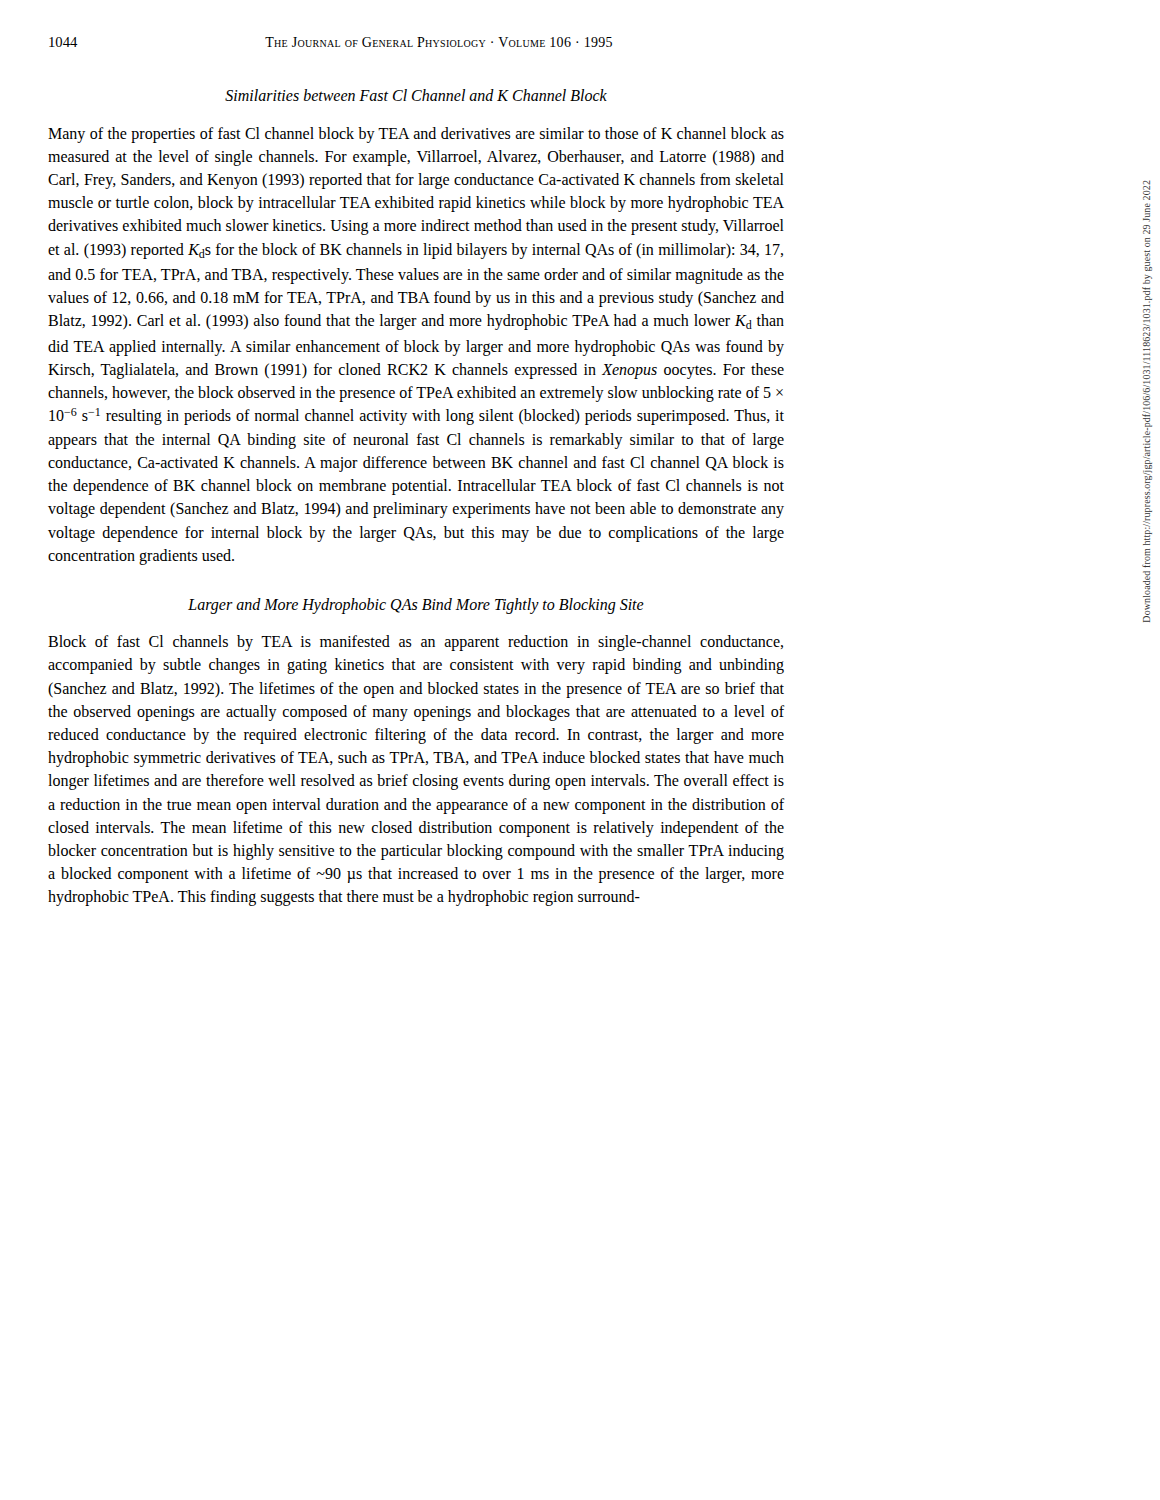1044 The Journal of General Physiology · Volume 106 · 1995
Downloaded from http://rupress.org/jgp/article-pdf/106/6/1031/1118623/1031.pdf by guest on 29 June 2022
Similarities between Fast Cl Channel and K Channel Block
Many of the properties of fast Cl channel block by TEA and derivatives are similar to those of K channel block as measured at the level of single channels. For example, Villarroel, Alvarez, Oberhauser, and Latorre (1988) and Carl, Frey, Sanders, and Kenyon (1993) reported that for large conductance Ca-activated K channels from skeletal muscle or turtle colon, block by intracellular TEA exhibited rapid kinetics while block by more hydrophobic TEA derivatives exhibited much slower kinetics. Using a more indirect method than used in the present study, Villarroel et al. (1993) reported Kds for the block of BK channels in lipid bilayers by internal QAs of (in millimolar): 34, 17, and 0.5 for TEA, TPrA, and TBA, respectively. These values are in the same order and of similar magnitude as the values of 12, 0.66, and 0.18 mM for TEA, TPrA, and TBA found by us in this and a previous study (Sanchez and Blatz, 1992). Carl et al. (1993) also found that the larger and more hydrophobic TPeA had a much lower Kd than did TEA applied internally. A similar enhancement of block by larger and more hydrophobic QAs was found by Kirsch, Taglialatela, and Brown (1991) for cloned RCK2 K channels expressed in Xenopus oocytes. For these channels, however, the block observed in the presence of TPeA exhibited an extremely slow unblocking rate of 5 × 10−6 s−1 resulting in periods of normal channel activity with long silent (blocked) periods superimposed. Thus, it appears that the internal QA binding site of neuronal fast Cl channels is remarkably similar to that of large conductance, Ca-activated K channels. A major difference between BK channel and fast Cl channel QA block is the dependence of BK channel block on membrane potential. Intracellular TEA block of fast Cl channels is not voltage dependent (Sanchez and Blatz, 1994) and preliminary experiments have not been able to demonstrate any voltage dependence for internal block by the larger QAs, but this may be due to complications of the large concentration gradients used.
Larger and More Hydrophobic QAs Bind More Tightly to Blocking Site
Block of fast Cl channels by TEA is manifested as an apparent reduction in single-channel conductance, accompanied by subtle changes in gating kinetics that are consistent with very rapid binding and unbinding (Sanchez and Blatz, 1992). The lifetimes of the open and blocked states in the presence of TEA are so brief that the observed openings are actually composed of many openings and blockages that are attenuated to a level of reduced conductance by the required electronic filtering of the data record. In contrast, the larger and more hydrophobic symmetric derivatives of TEA, such as TPrA, TBA, and TPeA induce blocked states that have much longer lifetimes and are therefore well resolved as brief closing events during open intervals. The overall effect is a reduction in the true mean open interval duration and the appearance of a new component in the distribution of closed intervals. The mean lifetime of this new closed distribution component is relatively independent of the blocker concentration but is highly sensitive to the particular blocking compound with the smaller TPrA inducing a blocked component with a lifetime of ~90 µs that increased to over 1 ms in the presence of the larger, more hydrophobic TPeA. This finding suggests that there must be a hydrophobic region surround-